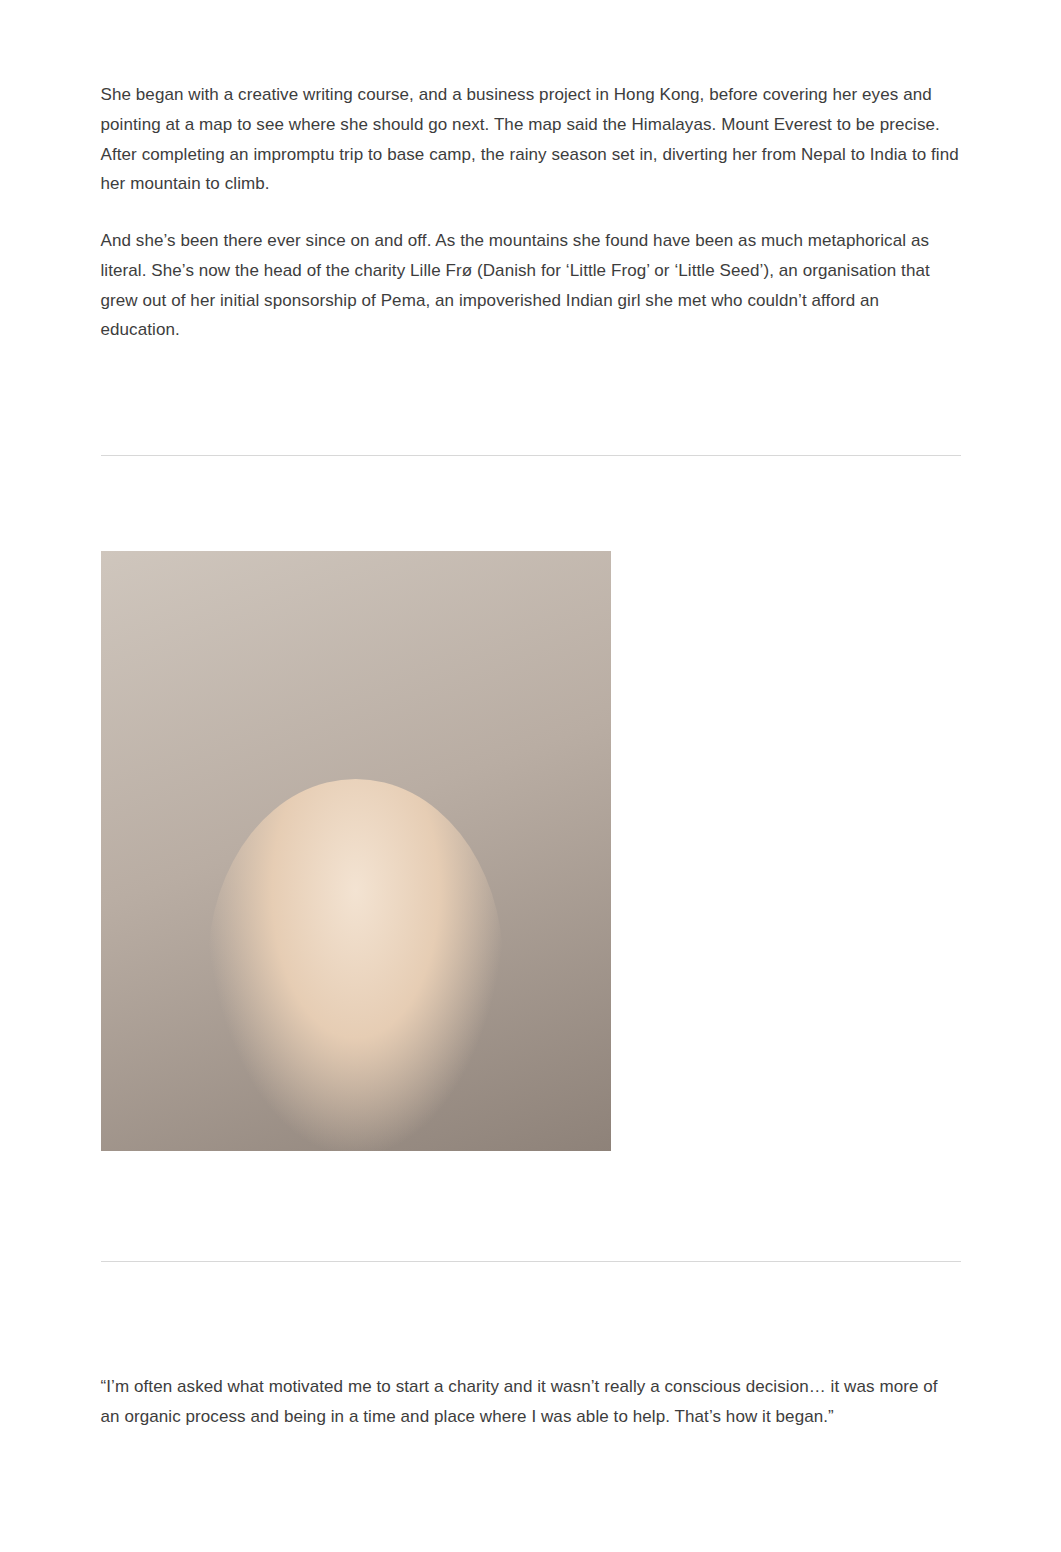She began with a creative writing course, and a business project in Hong Kong, before covering her eyes and pointing at a map to see where she should go next. The map said the Himalayas. Mount Everest to be precise. After completing an impromptu trip to base camp, the rainy season set in, diverting her from Nepal to India to find her mountain to climb.
And she’s been there ever since on and off. As the mountains she found have been as much metaphorical as literal. She’s now the head of the charity Lille Frø (Danish for ‘Little Frog’ or ‘Little Seed’), an organisation that grew out of her initial sponsorship of Pema, an impoverished Indian girl she met who couldn’t afford an education.
“I’m often asked what motivated me to start a charity and it wasn’t really a conscious decision… it was more of an organic process and being in a time and place where I was able to help. That’s how it began.”